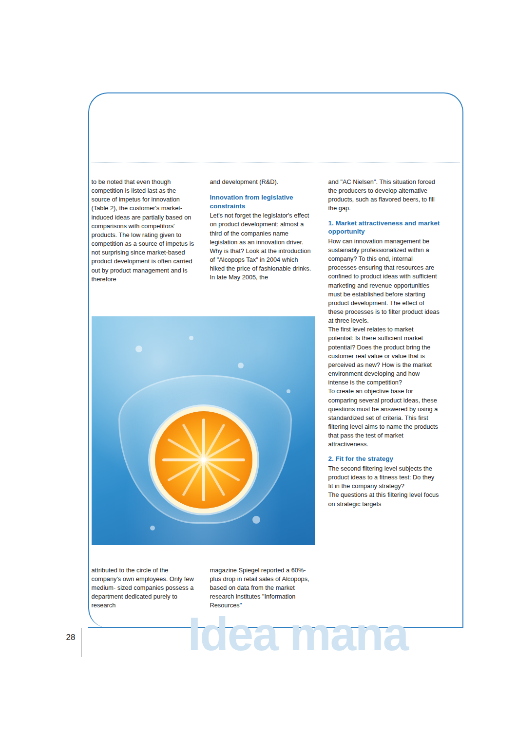to be noted that even though competition is listed last as the source of impetus for innovation (Table 2), the customer's market-induced ideas are partially based on comparisons with competitors' products. The low rating given to competition as a source of impetus is not surprising since market-based product development is often carried out by product management and is therefore
and development (R&D).
Innovation from legislative constraints
Let's not forget the legislator's effect on product development: almost a third of the companies name legislation as an innovation driver. Why is that? Look at the introduction of "Alcopops Tax" in 2004 which hiked the price of fashionable drinks. In late May 2005, the
and "AC Nielsen". This situation forced the producers to develop alternative products, such as flavored beers, to fill the gap.
1. Market attractiveness and market opportunity
How can innovation management be sustainably professionalized within a company? To this end, internal processes ensuring that resources are confined to product ideas with sufficient marketing and revenue opportunities must be established before starting product development. The effect of these processes is to filter product ideas at three levels.
The first level relates to market potential: Is there sufficient market potential? Does the product bring the customer real value or value that is perceived as new? How is the market environment developing and how intense is the competition?
To create an objective base for comparing several product ideas, these questions must be answered by using a standardized set of criteria. This first filtering level aims to name the products that pass the test of market attractiveness.
2. Fit for the strategy
The second filtering level subjects the product ideas to a fitness test: Do they fit in the company strategy?
The questions at this filtering level focus on strategic targets
attributed to the circle of the company's own employees. Only few medium- sized companies possess a department dedicated purely to research
magazine Spiegel reported a 60%-plus drop in retail sales of Alcopops, based on data from the market research institutes "Information Resources"
Idea mana
28